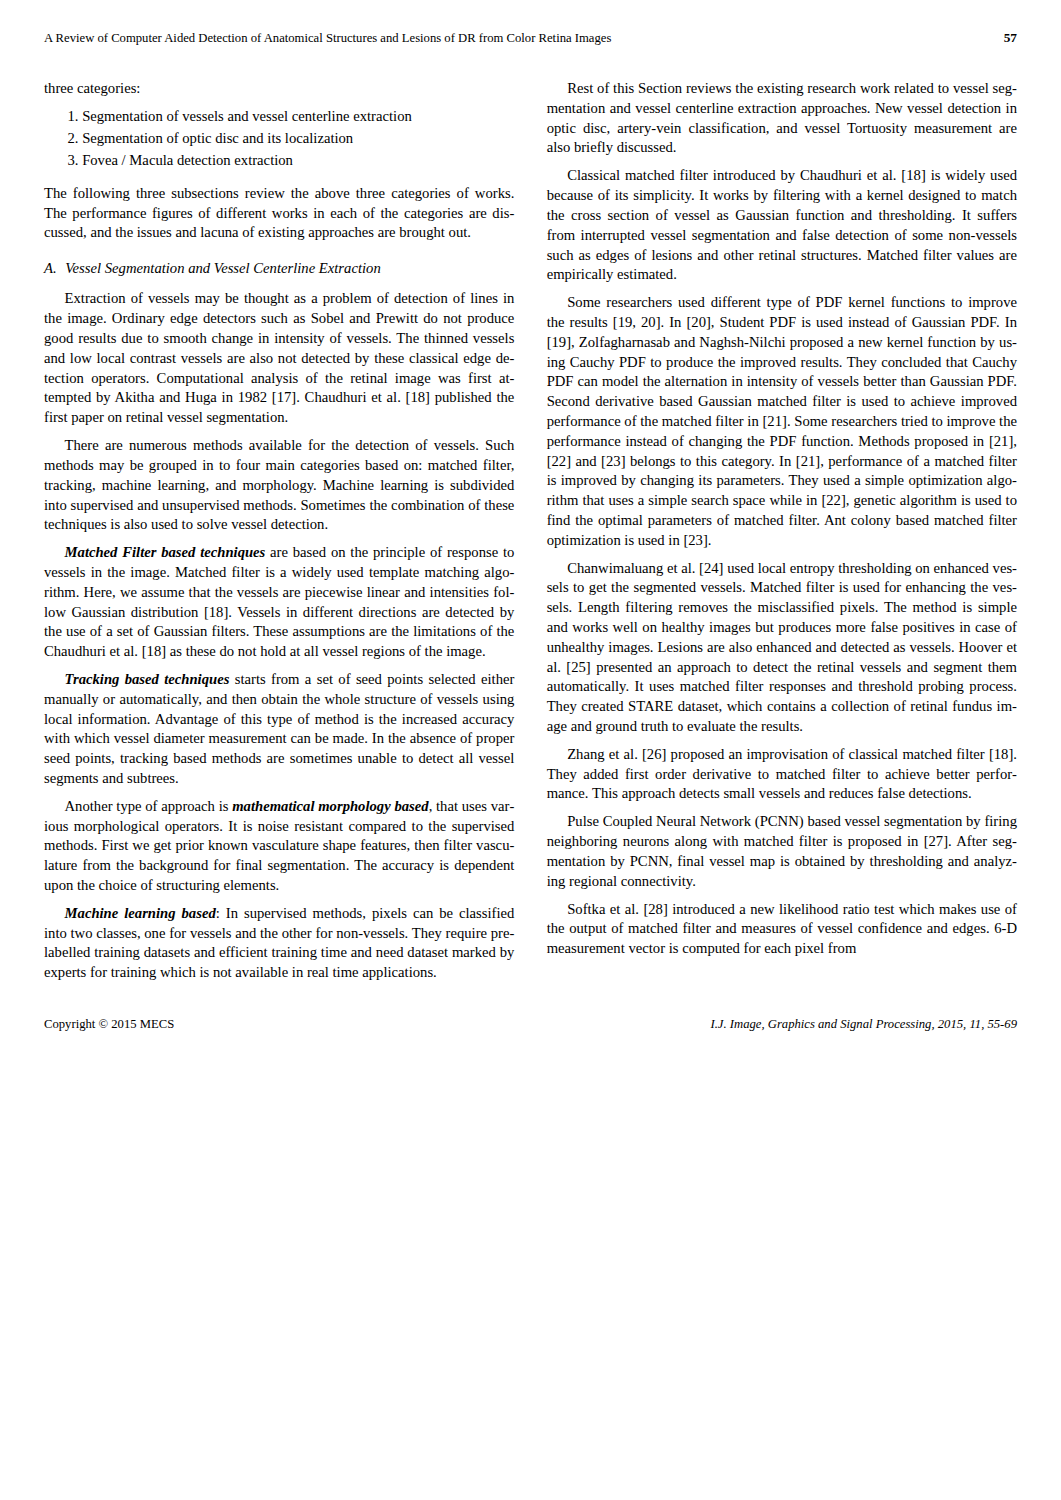A Review of Computer Aided Detection of Anatomical Structures and Lesions of DR from Color Retina Images 57
three categories:
Segmentation of vessels and vessel centerline extraction
Segmentation of optic disc and its localization
Fovea / Macula detection extraction
The following three subsections review the above three categories of works. The performance figures of different works in each of the categories are discussed, and the issues and lacuna of existing approaches are brought out.
A. Vessel Segmentation and Vessel Centerline Extraction
Extraction of vessels may be thought as a problem of detection of lines in the image. Ordinary edge detectors such as Sobel and Prewitt do not produce good results due to smooth change in intensity of vessels. The thinned vessels and low local contrast vessels are also not detected by these classical edge detection operators. Computational analysis of the retinal image was first attempted by Akitha and Huga in 1982 [17]. Chaudhuri et al. [18] published the first paper on retinal vessel segmentation.
There are numerous methods available for the detection of vessels. Such methods may be grouped in to four main categories based on: matched filter, tracking, machine learning, and morphology. Machine learning is subdivided into supervised and unsupervised methods. Sometimes the combination of these techniques is also used to solve vessel detection.
Matched Filter based techniques are based on the principle of response to vessels in the image. Matched filter is a widely used template matching algorithm. Here, we assume that the vessels are piecewise linear and intensities follow Gaussian distribution [18]. Vessels in different directions are detected by the use of a set of Gaussian filters. These assumptions are the limitations of the Chaudhuri et al. [18] as these do not hold at all vessel regions of the image.
Tracking based techniques starts from a set of seed points selected either manually or automatically, and then obtain the whole structure of vessels using local information. Advantage of this type of method is the increased accuracy with which vessel diameter measurement can be made. In the absence of proper seed points, tracking based methods are sometimes unable to detect all vessel segments and subtrees.
Another type of approach is mathematical morphology based, that uses various morphological operators. It is noise resistant compared to the supervised methods. First we get prior known vasculature shape features, then filter vasculature from the background for final segmentation. The accuracy is dependent upon the choice of structuring elements.
Machine learning based: In supervised methods, pixels can be classified into two classes, one for vessels and the other for non-vessels. They require pre-labelled training datasets and efficient training time and need dataset marked by experts for training which is not available in real time applications.
Rest of this Section reviews the existing research work related to vessel segmentation and vessel centerline extraction approaches. New vessel detection in optic disc, artery-vein classification, and vessel Tortuosity measurement are also briefly discussed.
Classical matched filter introduced by Chaudhuri et al. [18] is widely used because of its simplicity. It works by filtering with a kernel designed to match the cross section of vessel as Gaussian function and thresholding. It suffers from interrupted vessel segmentation and false detection of some non-vessels such as edges of lesions and other retinal structures. Matched filter values are empirically estimated.
Some researchers used different type of PDF kernel functions to improve the results [19, 20]. In [20], Student PDF is used instead of Gaussian PDF. In [19], Zolfagharnasab and Naghsh-Nilchi proposed a new kernel function by using Cauchy PDF to produce the improved results. They concluded that Cauchy PDF can model the alternation in intensity of vessels better than Gaussian PDF. Second derivative based Gaussian matched filter is used to achieve improved performance of the matched filter in [21]. Some researchers tried to improve the performance instead of changing the PDF function. Methods proposed in [21], [22] and [23] belongs to this category. In [21], performance of a matched filter is improved by changing its parameters. They used a simple optimization algorithm that uses a simple search space while in [22], genetic algorithm is used to find the optimal parameters of matched filter. Ant colony based matched filter optimization is used in [23].
Chanwimaluang et al. [24] used local entropy thresholding on enhanced vessels to get the segmented vessels. Matched filter is used for enhancing the vessels. Length filtering removes the misclassified pixels. The method is simple and works well on healthy images but produces more false positives in case of unhealthy images. Lesions are also enhanced and detected as vessels. Hoover et al. [25] presented an approach to detect the retinal vessels and segment them automatically. It uses matched filter responses and threshold probing process. They created STARE dataset, which contains a collection of retinal fundus image and ground truth to evaluate the results.
Zhang et al. [26] proposed an improvisation of classical matched filter [18]. They added first order derivative to matched filter to achieve better performance. This approach detects small vessels and reduces false detections.
Pulse Coupled Neural Network (PCNN) based vessel segmentation by firing neighboring neurons along with matched filter is proposed in [27]. After segmentation by PCNN, final vessel map is obtained by thresholding and analyzing regional connectivity.
Softka et al. [28] introduced a new likelihood ratio test which makes use of the output of matched filter and measures of vessel confidence and edges. 6-D measurement vector is computed for each pixel from
Copyright © 2015 MECS I.J. Image, Graphics and Signal Processing, 2015, 11, 55-69